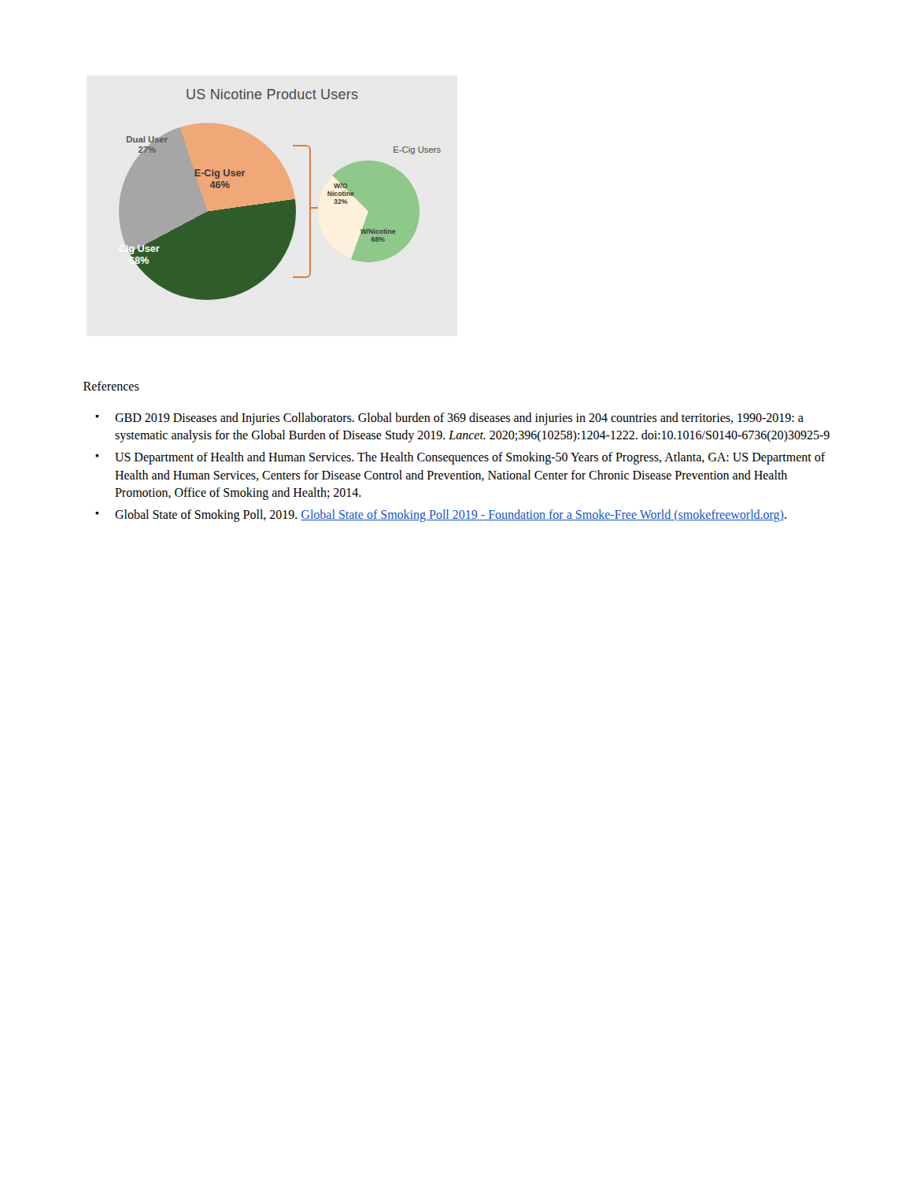US Nicotine Product Users
Dual User
27%
E-Cig User
46%
Cig User
68%
E-Cig Users
W/O
Nicotine
32%
W/Nicotine
68%
References
GBD 2019 Diseases and Injuries Collaborators. Global burden of 369 diseases and injuries in 204 countries and territories, 1990-2019: a systematic analysis for the Global Burden of Disease Study 2019. Lancet. 2020;396(10258):1204-1222. doi:10.1016/S0140-6736(20)30925-9
US Department of Health and Human Services. The Health Consequences of Smoking-50 Years of Progress, Atlanta, GA: US Department of Health and Human Services, Centers for Disease Control and Prevention, National Center for Chronic Disease Prevention and Health Promotion, Office of Smoking and Health; 2014.
Global State of Smoking Poll, 2019. Global State of Smoking Poll 2019 - Foundation for a Smoke-Free World (smokefreeworld.org).